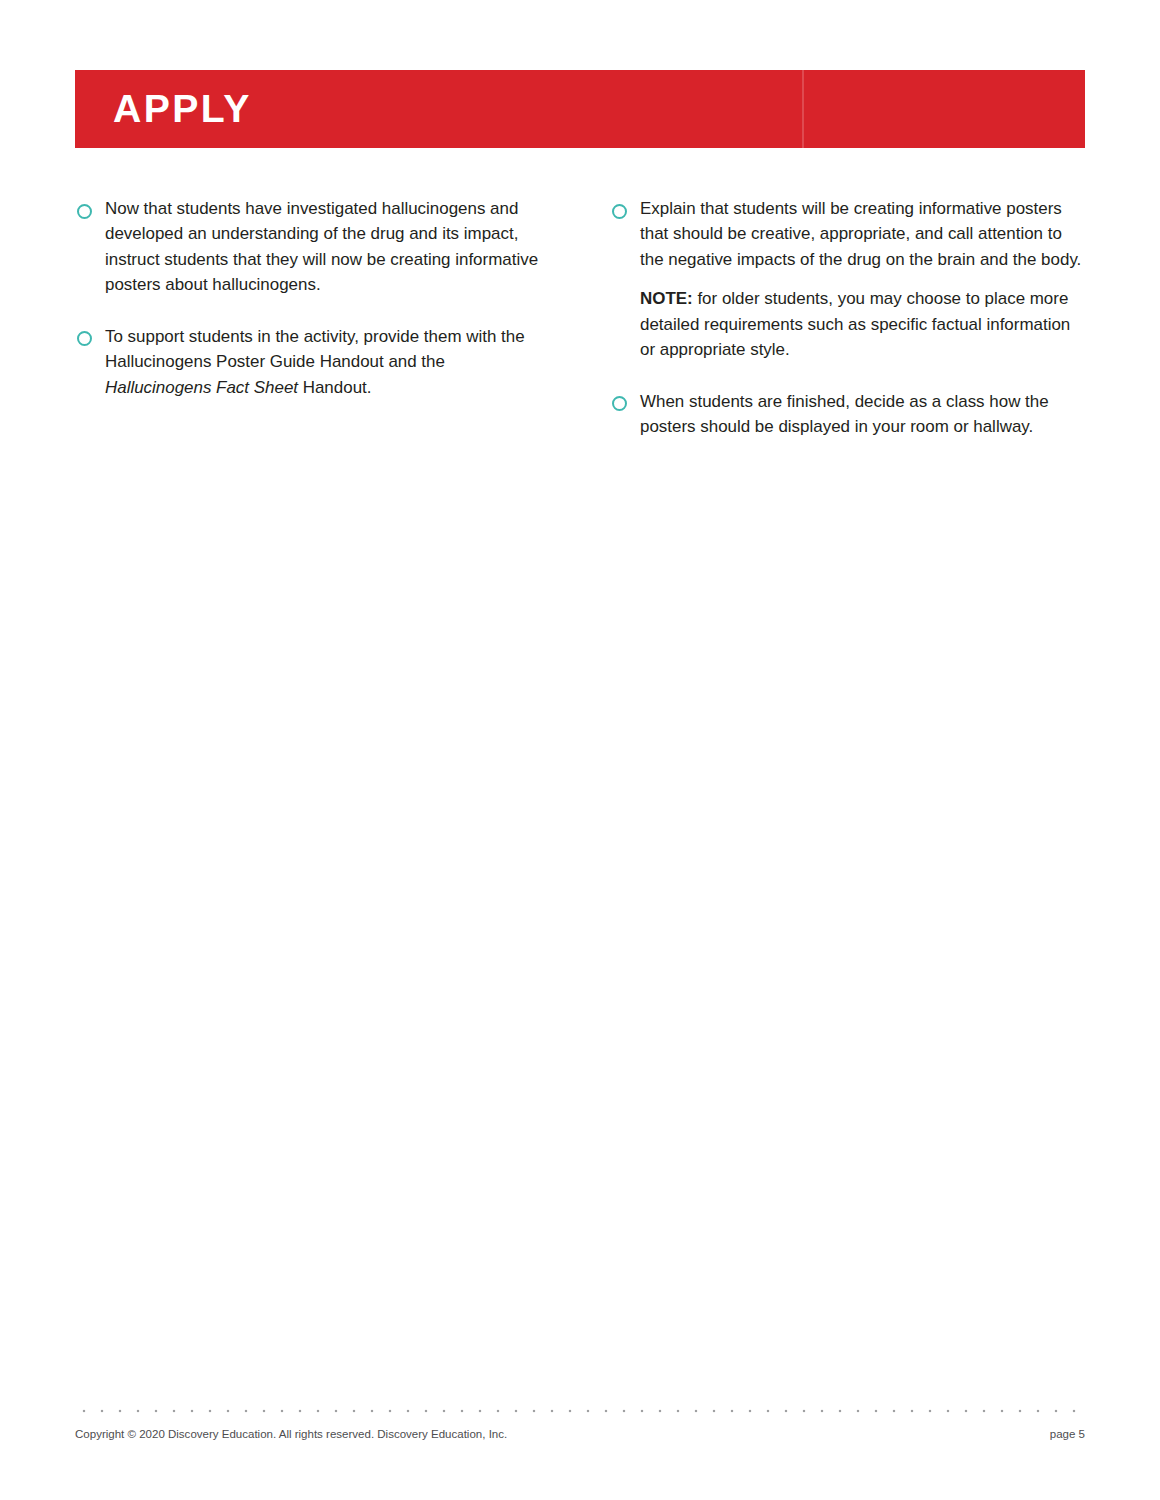APPLY
Now that students have investigated hallucinogens and developed an understanding of the drug and its impact, instruct students that they will now be creating informative posters about hallucinogens.
To support students in the activity, provide them with the Hallucinogens Poster Guide Handout and the Hallucinogens Fact Sheet Handout.
Explain that students will be creating informative posters that should be creative, appropriate, and call attention to the negative impacts of the drug on the brain and the body.
NOTE: for older students, you may choose to place more detailed requirements such as specific factual information or appropriate style.
When students are finished, decide as a class how the posters should be displayed in your room or hallway.
Copyright © 2020 Discovery Education. All rights reserved. Discovery Education, Inc. page 5